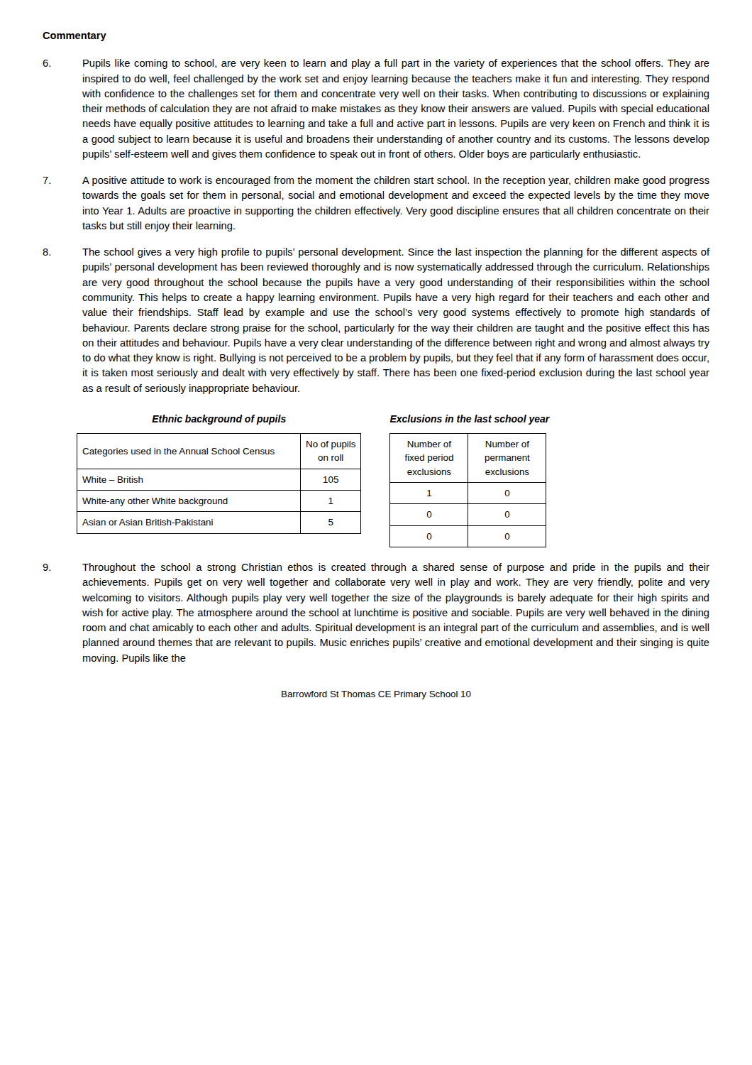Commentary
6.
Pupils like coming to school, are very keen to learn and play a full part in the variety of experiences that the school offers. They are inspired to do well, feel challenged by the work set and enjoy learning because the teachers make it fun and interesting. They respond with confidence to the challenges set for them and concentrate very well on their tasks. When contributing to discussions or explaining their methods of calculation they are not afraid to make mistakes as they know their answers are valued. Pupils with special educational needs have equally positive attitudes to learning and take a full and active part in lessons. Pupils are very keen on French and think it is a good subject to learn because it is useful and broadens their understanding of another country and its customs. The lessons develop pupils’ self-esteem well and gives them confidence to speak out in front of others. Older boys are particularly enthusiastic.
7.
A positive attitude to work is encouraged from the moment the children start school. In the reception year, children make good progress towards the goals set for them in personal, social and emotional development and exceed the expected levels by the time they move into Year 1. Adults are proactive in supporting the children effectively. Very good discipline ensures that all children concentrate on their tasks but still enjoy their learning.
8.
The school gives a very high profile to pupils’ personal development. Since the last inspection the planning for the different aspects of pupils’ personal development has been reviewed thoroughly and is now systematically addressed through the curriculum. Relationships are very good throughout the school because the pupils have a very good understanding of their responsibilities within the school community. This helps to create a happy learning environment. Pupils have a very high regard for their teachers and each other and value their friendships. Staff lead by example and use the school’s very good systems effectively to promote high standards of behaviour. Parents declare strong praise for the school, particularly for the way their children are taught and the positive effect this has on their attitudes and behaviour. Pupils have a very clear understanding of the difference between right and wrong and almost always try to do what they know is right. Bullying is not perceived to be a problem by pupils, but they feel that if any form of harassment does occur, it is taken most seriously and dealt with very effectively by staff. There has been one fixed-period exclusion during the last school year as a result of seriously inappropriate behaviour.
Ethnic background of pupils
| Categories used in the Annual School Census | No of pupils on roll |
| White – British | 105 |
| White-any other White background | 1 |
| Asian or Asian British-Pakistani | 5 |
Exclusions in the last school year
| Number of fixed period exclusions | Number of permanent exclusions |
| --- | --- |
| 1 | 0 |
| 0 | 0 |
| 0 | 0 |
9.
Throughout the school a strong Christian ethos is created through a shared sense of purpose and pride in the pupils and their achievements. Pupils get on very well together and collaborate very well in play and work. They are very friendly, polite and very welcoming to visitors. Although pupils play very well together the size of the playgrounds is barely adequate for their high spirits and wish for active play. The atmosphere around the school at lunchtime is positive and sociable. Pupils are very well behaved in the dining room and chat amicably to each other and adults. Spiritual development is an integral part of the curriculum and assemblies, and is well planned around themes that are relevant to pupils. Music enriches pupils’ creative and emotional development and their singing is quite moving. Pupils like the
Barrowford St Thomas CE Primary School 10